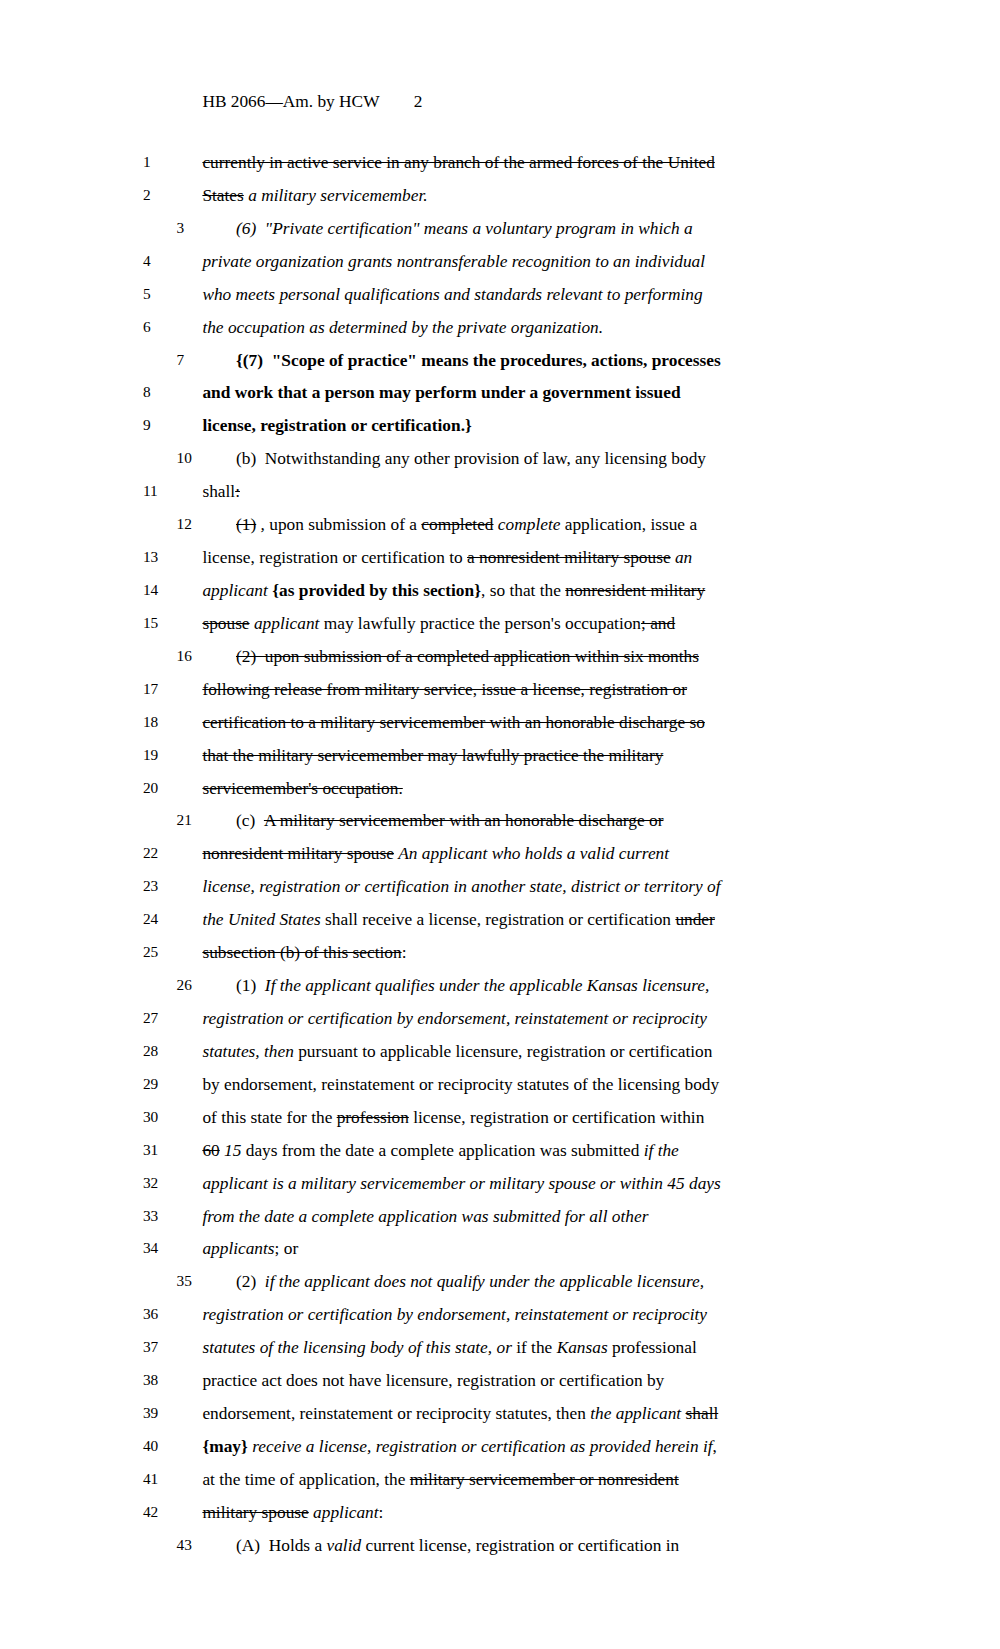HB 2066—Am. by HCW 2
currently in active service in any branch of the armed forces of the United
States a military servicemember.
(6) "Private certification" means a voluntary program in which a
private organization grants nontransferable recognition to an individual
who meets personal qualifications and standards relevant to performing
the occupation as determined by the private organization.
{(7) "Scope of practice" means the procedures, actions, processes
and work that a person may perform under a government issued
license, registration or certification.}
(b) Notwithstanding any other provision of law, any licensing body
shall:
(1) , upon submission of a completed complete application, issue a
license, registration or certification to a nonresident military spouse an
applicant {as provided by this section}, so that the nonresident military
spouse applicant may lawfully practice the person's occupation; and
(2) upon submission of a completed application within six months
following release from military service, issue a license, registration or
certification to a military servicemember with an honorable discharge so
that the military servicemember may lawfully practice the military
servicemember's occupation.
(c) A military servicemember with an honorable discharge or
nonresident military spouse An applicant who holds a valid current
license, registration or certification in another state, district or territory of
the United States shall receive a license, registration or certification under
subsection (b) of this section:
(1) If the applicant qualifies under the applicable Kansas licensure,
registration or certification by endorsement, reinstatement or reciprocity
statutes, then pursuant to applicable licensure, registration or certification
by endorsement, reinstatement or reciprocity statutes of the licensing body
of this state for the profession license, registration or certification within
60 15 days from the date a complete application was submitted if the
applicant is a military servicemember or military spouse or within 45 days
from the date a complete application was submitted for all other
applicants; or
(2) if the applicant does not qualify under the applicable licensure,
registration or certification by endorsement, reinstatement or reciprocity
statutes of the licensing body of this state, or if the Kansas professional
practice act does not have licensure, registration or certification by
endorsement, reinstatement or reciprocity statutes, then the applicant shall
{may} receive a license, registration or certification as provided herein if,
at the time of application, the military servicemember or nonresident
military spouse applicant:
(A) Holds a valid current license, registration or certification in